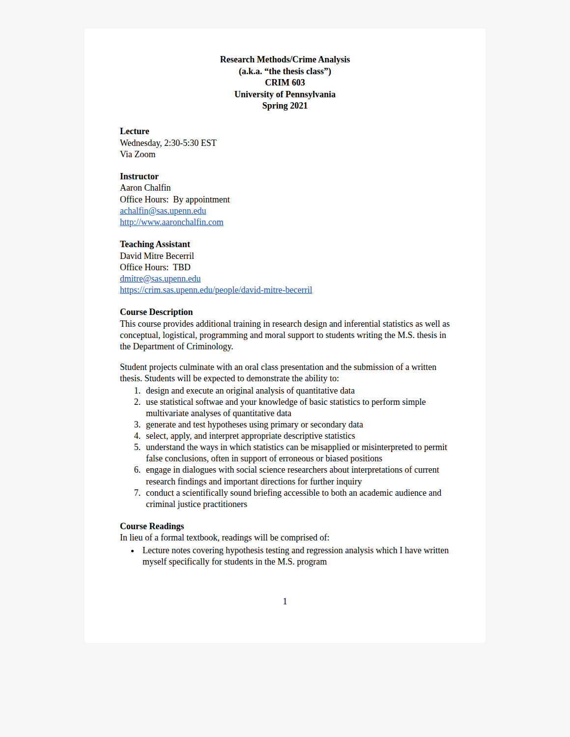Research Methods/Crime Analysis
(a.k.a. “the thesis class”)
CRIM 603
University of Pennsylvania
Spring 2021
Lecture
Wednesday, 2:30-5:30 EST
Via Zoom
Instructor
Aaron Chalfin
Office Hours: By appointment
achalfin@sas.upenn.edu
http://www.aaronchalfin.com
Teaching Assistant
David Mitre Becerril
Office Hours: TBD
dmitre@sas.upenn.edu
https://crim.sas.upenn.edu/people/david-mitre-becerril
Course Description
This course provides additional training in research design and inferential statistics as well as conceptual, logistical, programming and moral support to students writing the M.S. thesis in the Department of Criminology.
Student projects culminate with an oral class presentation and the submission of a written thesis. Students will be expected to demonstrate the ability to:
design and execute an original analysis of quantitative data
use statistical softwae and your knowledge of basic statistics to perform simple multivariate analyses of quantitative data
generate and test hypotheses using primary or secondary data
select, apply, and interpret appropriate descriptive statistics
understand the ways in which statistics can be misapplied or misinterpreted to permit false conclusions, often in support of erroneous or biased positions
engage in dialogues with social science researchers about interpretations of current research findings and important directions for further inquiry
conduct a scientifically sound briefing accessible to both an academic audience and criminal justice practitioners
Course Readings
In lieu of a formal textbook, readings will be comprised of:
Lecture notes covering hypothesis testing and regression analysis which I have written myself specifically for students in the M.S. program
1